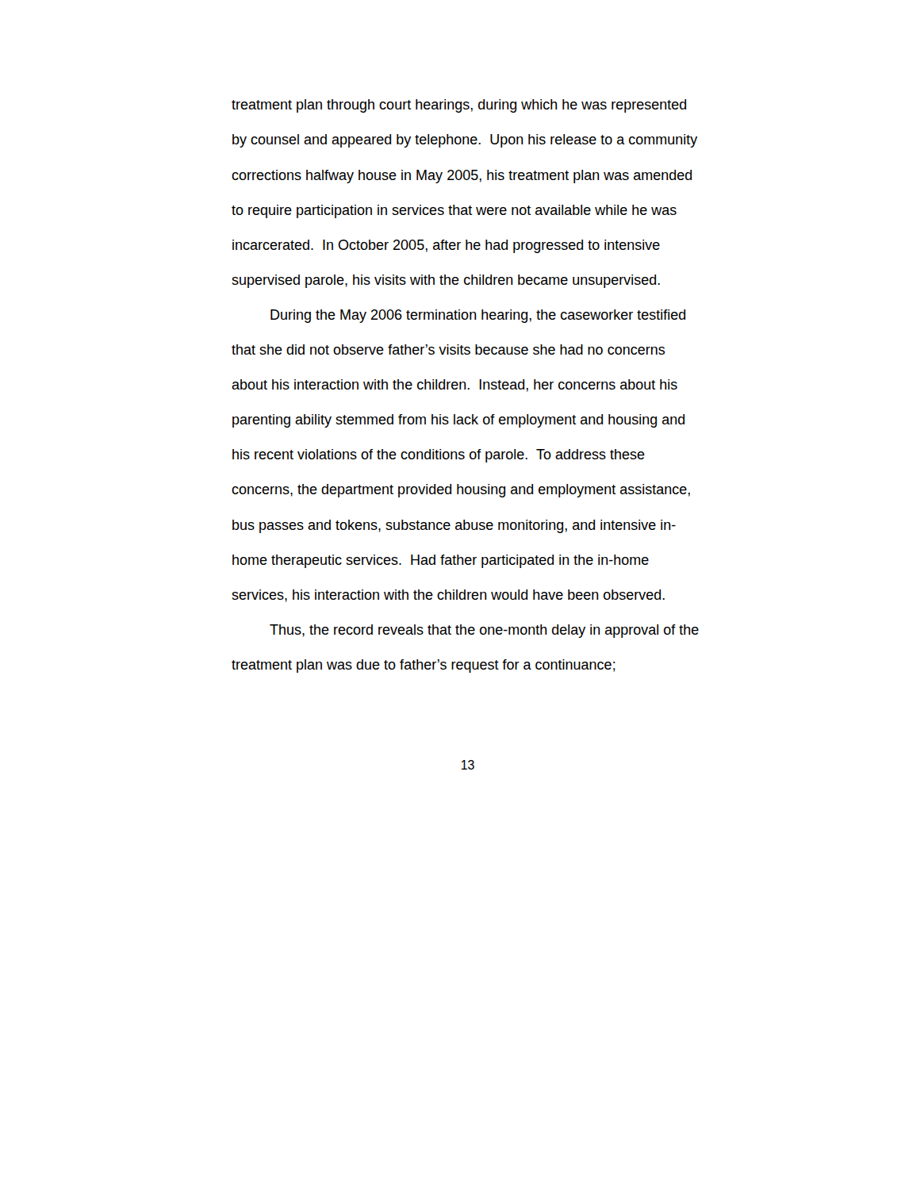treatment plan through court hearings, during which he was represented by counsel and appeared by telephone. Upon his release to a community corrections halfway house in May 2005, his treatment plan was amended to require participation in services that were not available while he was incarcerated. In October 2005, after he had progressed to intensive supervised parole, his visits with the children became unsupervised.
During the May 2006 termination hearing, the caseworker testified that she did not observe father’s visits because she had no concerns about his interaction with the children. Instead, her concerns about his parenting ability stemmed from his lack of employment and housing and his recent violations of the conditions of parole. To address these concerns, the department provided housing and employment assistance, bus passes and tokens, substance abuse monitoring, and intensive in-home therapeutic services. Had father participated in the in-home services, his interaction with the children would have been observed.
Thus, the record reveals that the one-month delay in approval of the treatment plan was due to father’s request for a continuance;
13